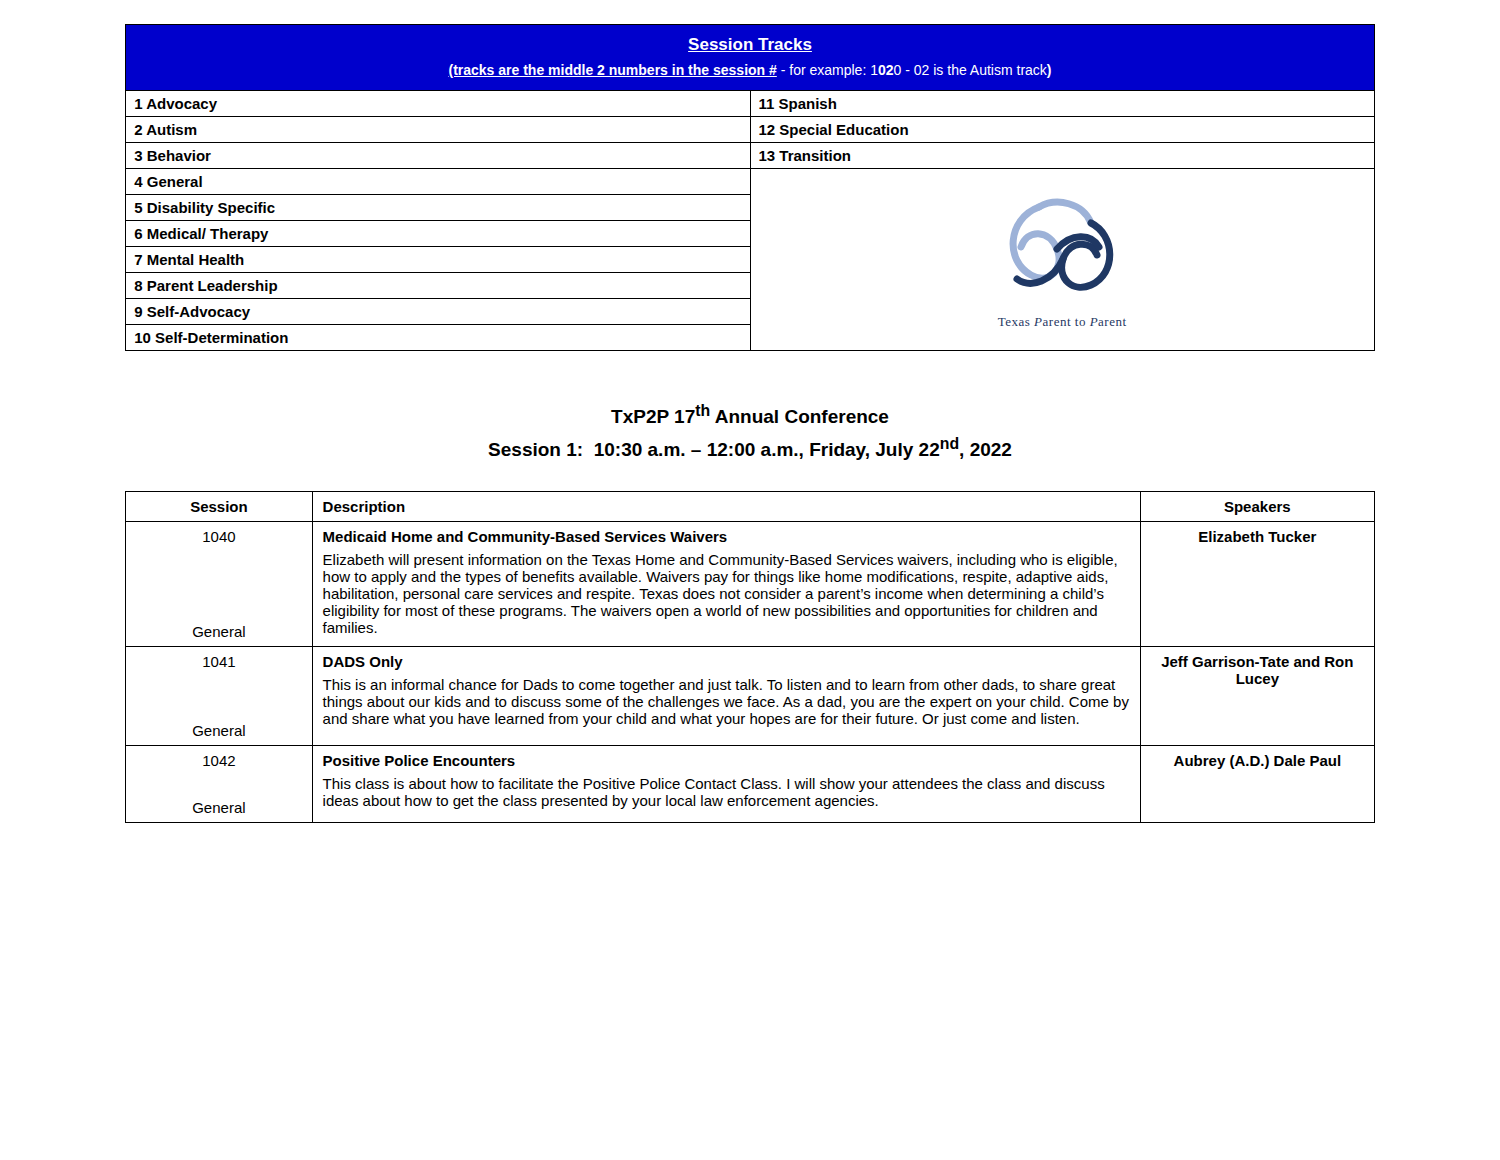| Session Tracks (tracks are the middle 2 numbers in the session # - for example: 1 02 0 - 02 is the Autism track ) |
| --- |
| 1 Advocacy | 11 Spanish |
| 2 Autism | 12 Special Education |
| 3 Behavior | 13 Transition |
| 4 General | Texas P arent to P arent |
| 5 Disability Specific |
| 6 Medical/ Therapy |
| 7 Mental Health |
| 8 Parent Leadership |
| 9 Self-Advocacy |
| 10 Self-Determination |
TxP2P 17th Annual Conference
Session 1: 10:30 a.m. – 12:00 a.m., Friday, July 22nd, 2022
| Session | Description | Speakers |
| --- | --- | --- |
| 1040 General | Medicaid Home and Community-Based Services Waivers Elizabeth will present information on the Texas Home and Community-Based Services waivers, including who is eligible, how to apply and the types of benefits available. Waivers pay for things like home modifications, respite, adaptive aids, habilitation, personal care services and respite. Texas does not consider a parent’s income when determining a child’s eligibility for most of these programs. The waivers open a world of new possibilities and opportunities for children and families. | Elizabeth Tucker |
| 1041 General | DADS Only This is an informal chance for Dads to come together and just talk. To listen and to learn from other dads, to share great things about our kids and to discuss some of the challenges we face. As a dad, you are the expert on your child. Come by and share what you have learned from your child and what your hopes are for their future. Or just come and listen. | Jeff Garrison-Tate and Ron Lucey |
| 1042 General | Positive Police Encounters This class is about how to facilitate the Positive Police Contact Class. I will show your attendees the class and discuss ideas about how to get the class presented by your local law enforcement agencies. | Aubrey (A.D.) Dale Paul |